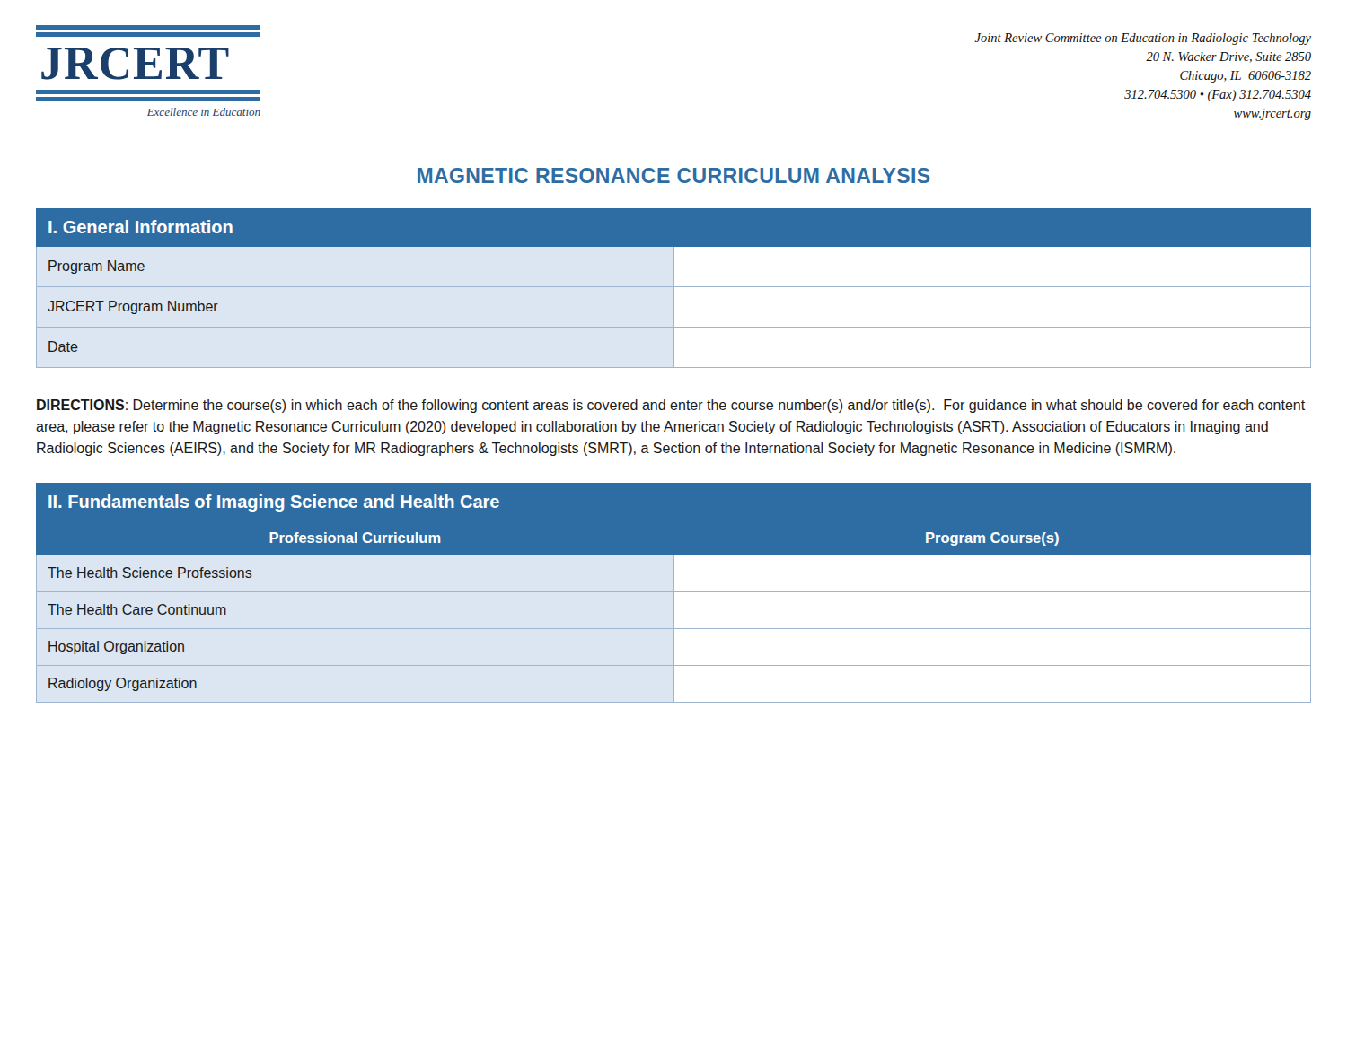JRCERT
Excellence in Education
Joint Review Committee on Education in Radiologic Technology
20 N. Wacker Drive, Suite 2850
Chicago, IL 60606-3182
312.704.5300 • (Fax) 312.704.5304
www.jrcert.org
MAGNETIC RESONANCE CURRICULUM ANALYSIS
| I. General Information |
| Program Name | |
| JRCERT Program Number | |
| Date | |
DIRECTIONS: Determine the course(s) in which each of the following content areas is covered and enter the course number(s) and/or title(s). For guidance in what should be covered for each content area, please refer to the Magnetic Resonance Curriculum (2020) developed in collaboration by the American Society of Radiologic Technologists (ASRT). Association of Educators in Imaging and Radiologic Sciences (AEIRS), and the Society for MR Radiographers & Technologists (SMRT), a Section of the International Society for Magnetic Resonance in Medicine (ISMRM).
| II. Fundamentals of Imaging Science and Health Care |
| Professional Curriculum | Program Course(s) |
| The Health Science Professions | |
| The Health Care Continuum | |
| Hospital Organization | |
| Radiology Organization | |